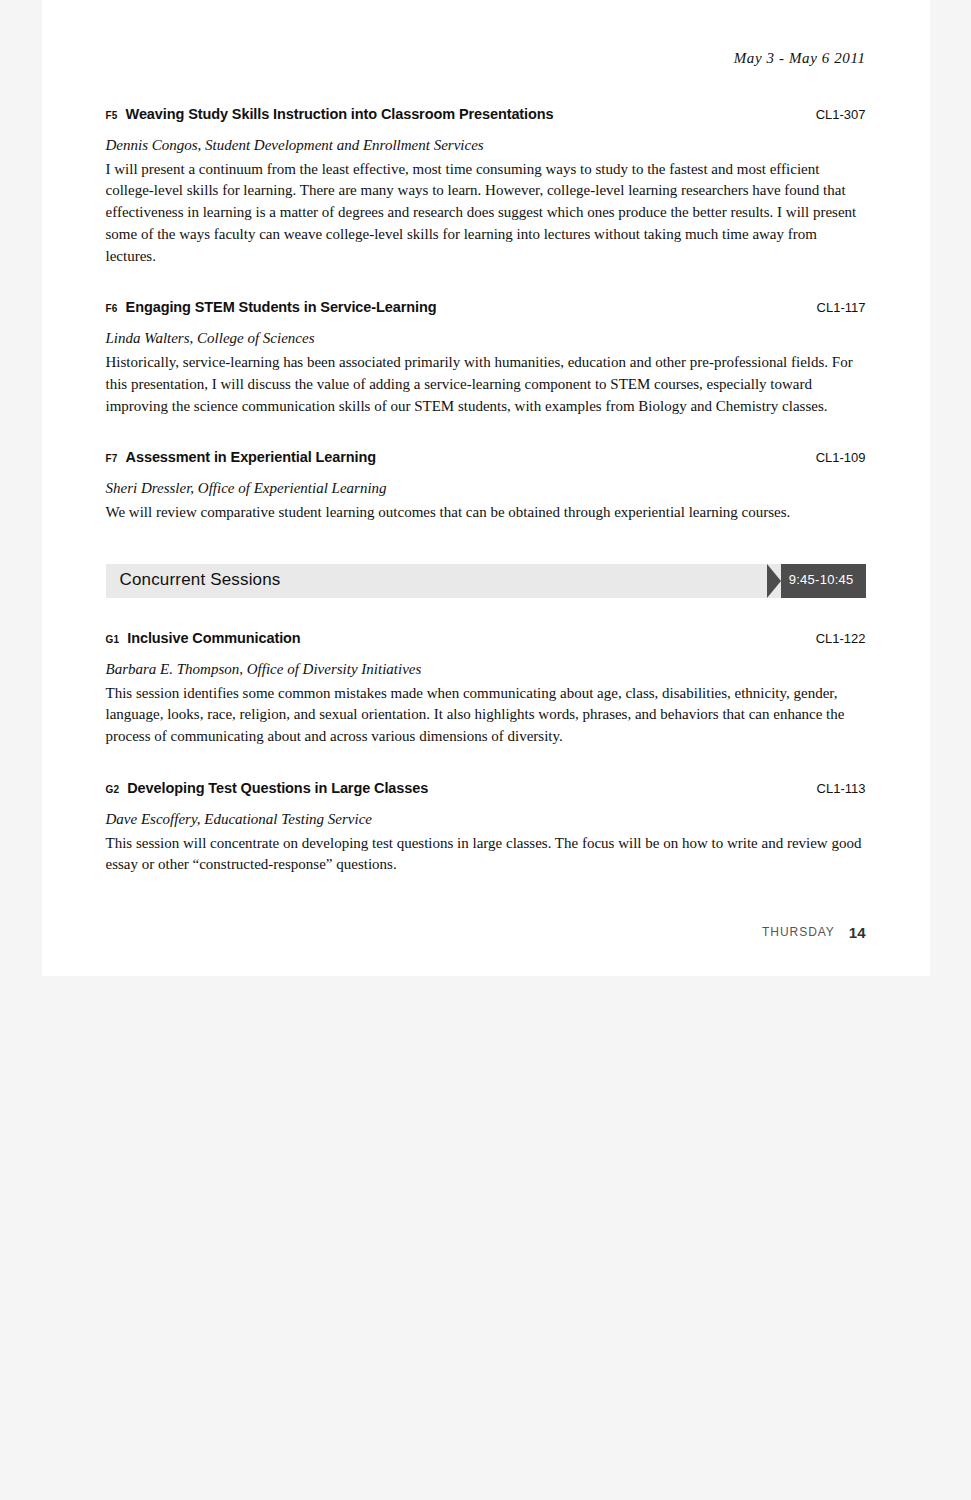May 3 - May 6 2011
F5 Weaving Study Skills Instruction into Classroom Presentations CL1-307
Dennis Congos, Student Development and Enrollment Services
I will present a continuum from the least effective, most time consuming ways to study to the fastest and most efficient college-level skills for learning. There are many ways to learn. However, college-level learning researchers have found that effectiveness in learning is a matter of degrees and research does suggest which ones produce the better results. I will present some of the ways faculty can weave college-level skills for learning into lectures without taking much time away from lectures.
F6 Engaging STEM Students in Service-Learning CL1-117
Linda Walters, College of Sciences
Historically, service-learning has been associated primarily with humanities, education and other pre-professional fields. For this presentation, I will discuss the value of adding a service-learning component to STEM courses, especially toward improving the science communication skills of our STEM students, with examples from Biology and Chemistry classes.
F7 Assessment in Experiential Learning CL1-109
Sheri Dressler, Office of Experiential Learning
We will review comparative student learning outcomes that can be obtained through experiential learning courses.
Concurrent Sessions
9:45-10:45
G1 Inclusive Communication CL1-122
Barbara E. Thompson, Office of Diversity Initiatives
This session identifies some common mistakes made when communicating about age, class, disabilities, ethnicity, gender, language, looks, race, religion, and sexual orientation. It also highlights words, phrases, and behaviors that can enhance the process of communicating about and across various dimensions of diversity.
G2 Developing Test Questions in Large Classes CL1-113
Dave Escoffery, Educational Testing Service
This session will concentrate on developing test questions in large classes. The focus will be on how to write and review good essay or other “constructed-response” questions.
THURSDAY 14